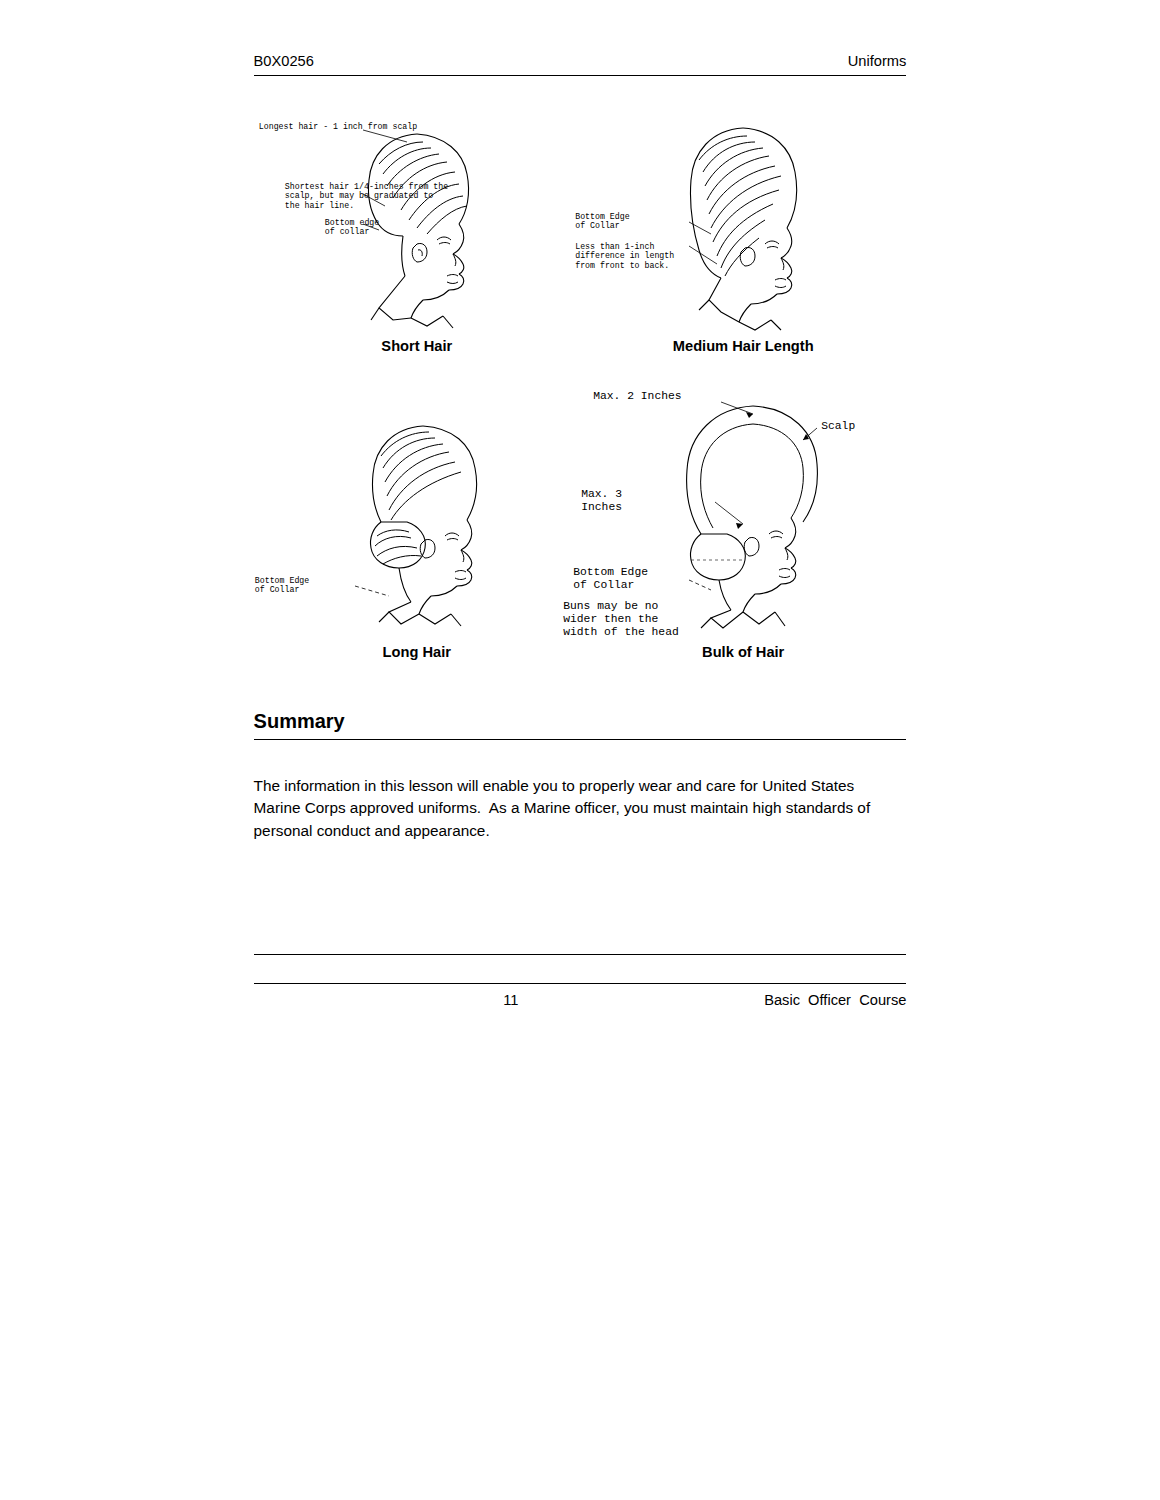B0X0256 Uniforms
Longest hair - 1 inch from scalp
Shortest hair 1/4-inches from the
scalp, but may be graduated to
the hair line.
Bottom edge
of collar
Short Hair
Bottom Edge
of Collar
Less than 1-inch
difference in length
from front to back.
Medium Hair Length
Bottom Edge
of Collar
Long Hair
Max. 2 Inches
Scalp
Max. 3
Inches
Bottom Edge
of Collar
Buns may be no
wider then the
width of the head
Bulk of Hair
Summary
The information in this lesson will enable you to properly wear and care for United States Marine Corps approved uniforms. As a Marine officer, you must maintain high standards of personal conduct and appearance.
11 Basic Officer Course